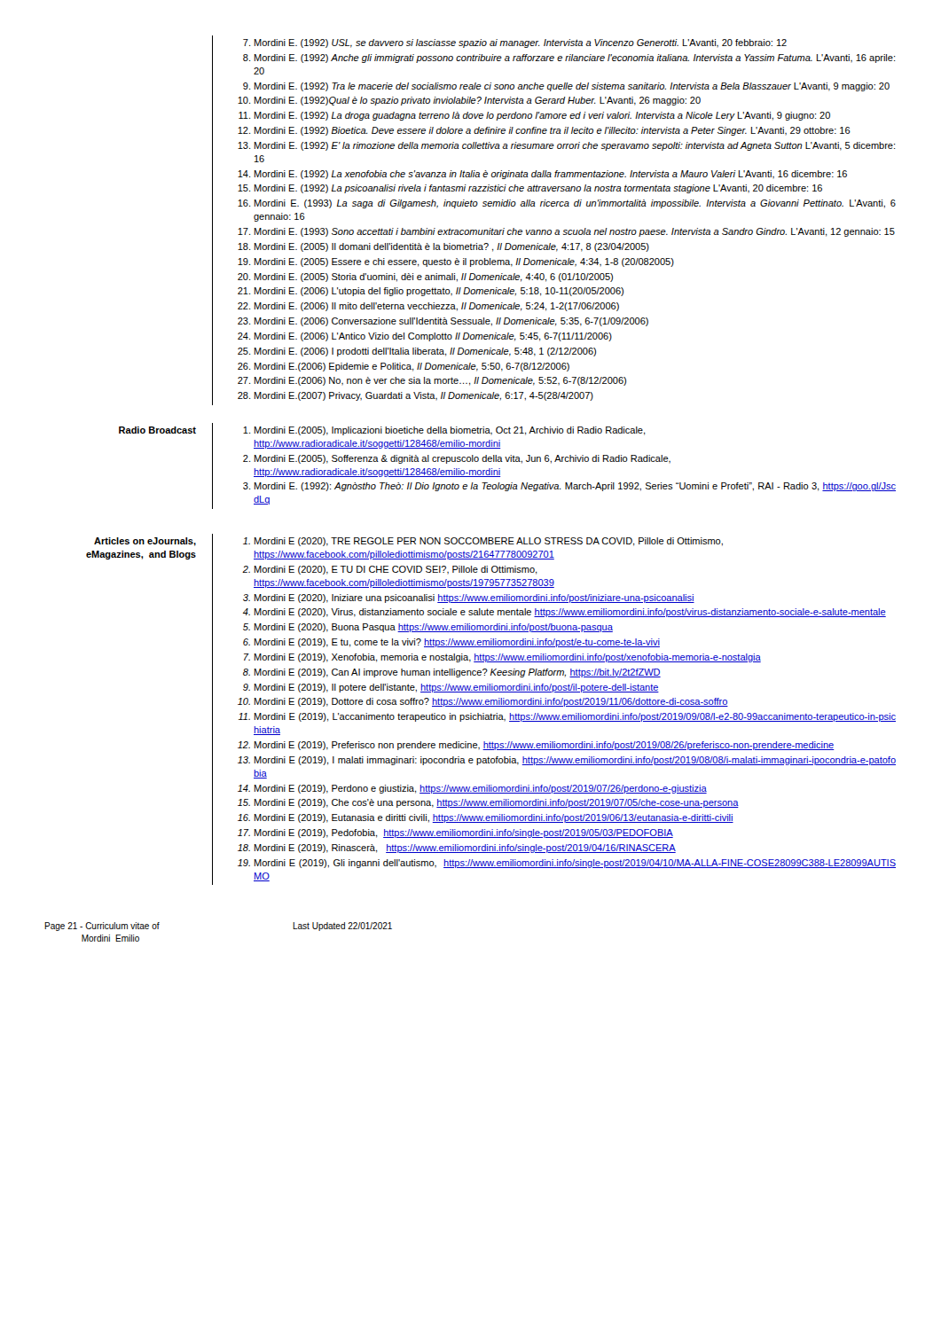| | Mordini E. (1992) USL, se davvero si lasciasse spazio ai manager. Intervista a Vincenzo Generotti. L'Avanti, 20 febbraio: 12 Mordini E. (1992) Anche gli immigrati possono contribuire a rafforzare e rilanciare l'economia italiana. Intervista a Yassim Fatuma. L'Avanti, 16 aprile: 20 Mordini E. (1992) Tra le macerie del socialismo reale ci sono anche quelle del sistema sanitario. Intervista a Bela Blasszauer L'Avanti, 9 maggio: 20 Mordini E. (1992) Qual è lo spazio privato inviolabile? Intervista a Gerard Huber. L'Avanti, 26 maggio: 20 Mordini E. (1992) La droga guadagna terreno là dove lo perdono l'amore ed i veri valori. Intervista a Nicole Lery L'Avanti, 9 giugno: 20 Mordini E. (1992) Bioetica. Deve essere il dolore a definire il confine tra il lecito e l'illecito: intervista a Peter Singer. L'Avanti, 29 ottobre: 16 Mordini E. (1992) E' la rimozione della memoria collettiva a riesumare orrori che speravamo sepolti: intervista ad Agneta Sutton L'Avanti, 5 dicembre: 16 Mordini E. (1992) La xenofobia che s'avanza in Italia è originata dalla frammentazione. Intervista a Mauro Valeri L'Avanti, 16 dicembre: 16 Mordini E. (1992) La psicoanalisi rivela i fantasmi razzistici che attraversano la nostra tormentata stagione L'Avanti, 20 dicembre: 16 Mordini E. (1993) La saga di Gilgamesh, inquieto semidio alla ricerca di un'immortalità impossibile. Intervista a Giovanni Pettinato. L'Avanti, 6 gennaio: 16 Mordini E. (1993) Sono accettati i bambini extracomunitari che vanno a scuola nel nostro paese. Intervista a Sandro Gindro. L'Avanti, 12 gennaio: 15 Mordini E. (2005) Il domani dell'identità è la biometria? , Il Domenicale, 4:17, 8 (23/04/2005) Mordini E. (2005) Essere e chi essere, questo è il problema, Il Domenicale, 4:34, 1-8 (20/082005) Mordini E. (2005) Storia d'uomini, dèi e animali, Il Domenicale, 4:40, 6 (01/10/2005) Mordini E. (2006) L'utopia del figlio progettato, Il Domenicale, 5:18, 10-11(20/05/2006) Mordini E. (2006) Il mito dell'eterna vecchiezza, Il Domenicale, 5:24, 1-2(17/06/2006) Mordini E. (2006) Conversazione sull'Identità Sessuale, Il Domenicale, 5:35, 6-7(1/09/2006) Mordini E. (2006) L'Antico Vizio del Complotto Il Domenicale, 5:45, 6-7(11/11/2006) Mordini E. (2006) I prodotti dell'Italia liberata, Il Domenicale, 5:48, 1 (2/12/2006) Mordini E.(2006) Epidemie e Politica, Il Domenicale, 5:50, 6-7(8/12/2006) Mordini E.(2006) No, non è ver che sia la morte…, Il Domenicale, 5:52, 6-7(8/12/2006) Mordini E.(2007) Privacy, Guardati a Vista, Il Domenicale, 6:17, 4-5(28/4/2007) |
| Radio Broadcast | Mordini E.(2005), Implicazioni bioetiche della biometria, Oct 21, Archivio di Radio Radicale, http://www.radioradicale.it/soggetti/128468/emilio-mordini Mordini E.(2005), Sofferenza & dignità al crepuscolo della vita, Jun 6, Archivio di Radio Radicale, http://www.radioradicale.it/soggetti/128468/emilio-mordini Mordini E. (1992): Agnòstho Theò: Il Dio Ignoto e la Teologia Negativa. March-April 1992, Series “Uomini e Profeti”, RAI - Radio 3, https://goo.gl/JscdLq |
| Articles on eJournals, eMagazines, and Blogs | Mordini E (2020), TRE REGOLE PER NON SOCCOMBERE ALLO STRESS DA COVID, Pillole di Ottimismo, https://www.facebook.com/pillolediottimismo/posts/216477780092701 Mordini E (2020), E TU DI CHE COVID SEI?, Pillole di Ottimismo, https://www.facebook.com/pillolediottimismo/posts/197957735278039 Mordini E (2020), Iniziare una psicoanalisi https://www.emiliomordini.info/post/iniziare-una-psicoanalisi Mordini E (2020), Virus, distanziamento sociale e salute mentale https://www.emiliomordini.info/post/virus-distanziamento-sociale-e-salute-mentale Mordini E (2020), Buona Pasqua https://www.emiliomordini.info/post/buona-pasqua Mordini E (2019), E tu, come te la vivi? https://www.emiliomordini.info/post/e-tu-come-te-la-vivi Mordini E (2019), Xenofobia, memoria e nostalgia, https://www.emiliomordini.info/post/xenofobia-memoria-e-nostalgia Mordini E (2019), Can AI improve human intelligence? Keesing Platform, https://bit.ly/2t2fZWD Mordini E (2019), Il potere dell'istante, https://www.emiliomordini.info/post/il-potere-dell-istante Mordini E (2019), Dottore di cosa soffro? https://www.emiliomordini.info/post/2019/11/06/dottore-di-cosa-soffro Mordini E (2019), L'accanimento terapeutico in psichiatria, https://www.emiliomordini.info/post/2019/09/08/l-e2-80-99accanimento-terapeutico-in-psichiatria Mordini E (2019), Preferisco non prendere medicine, https://www.emiliomordini.info/post/2019/08/26/preferisco-non-prendere-medicine Mordini E (2019), I malati immaginari: ipocondria e patofobia, https://www.emiliomordini.info/post/2019/08/08/i-malati-immaginari-ipocondria-e-patofobia Mordini E (2019), Perdono e giustizia, https://www.emiliomordini.info/post/2019/07/26/perdono-e-giustizia Mordini E (2019), Che cos'è una persona, https://www.emiliomordini.info/post/2019/07/05/che-cose-una-persona Mordini E (2019), Eutanasia e diritti civili, https://www.emiliomordini.info/post/2019/06/13/eutanasia-e-diritti-civili Mordini E (2019), Pedofobia, https://www.emiliomordini.info/single-post/2019/05/03/PEDOFOBIA Mordini E (2019), Rinascerà, https://www.emiliomordini.info/single-post/2019/04/16/RINASCERA Mordini E (2019), Gli inganni dell'autismo, https://www.emiliomordini.info/single-post/2019/04/10/MA-ALLA-FINE-COSE28099C388-LE28099AUTISMO |
Page 21 - Curriculum vitae of
Mordini Emilio
Last Updated 22/01/2021